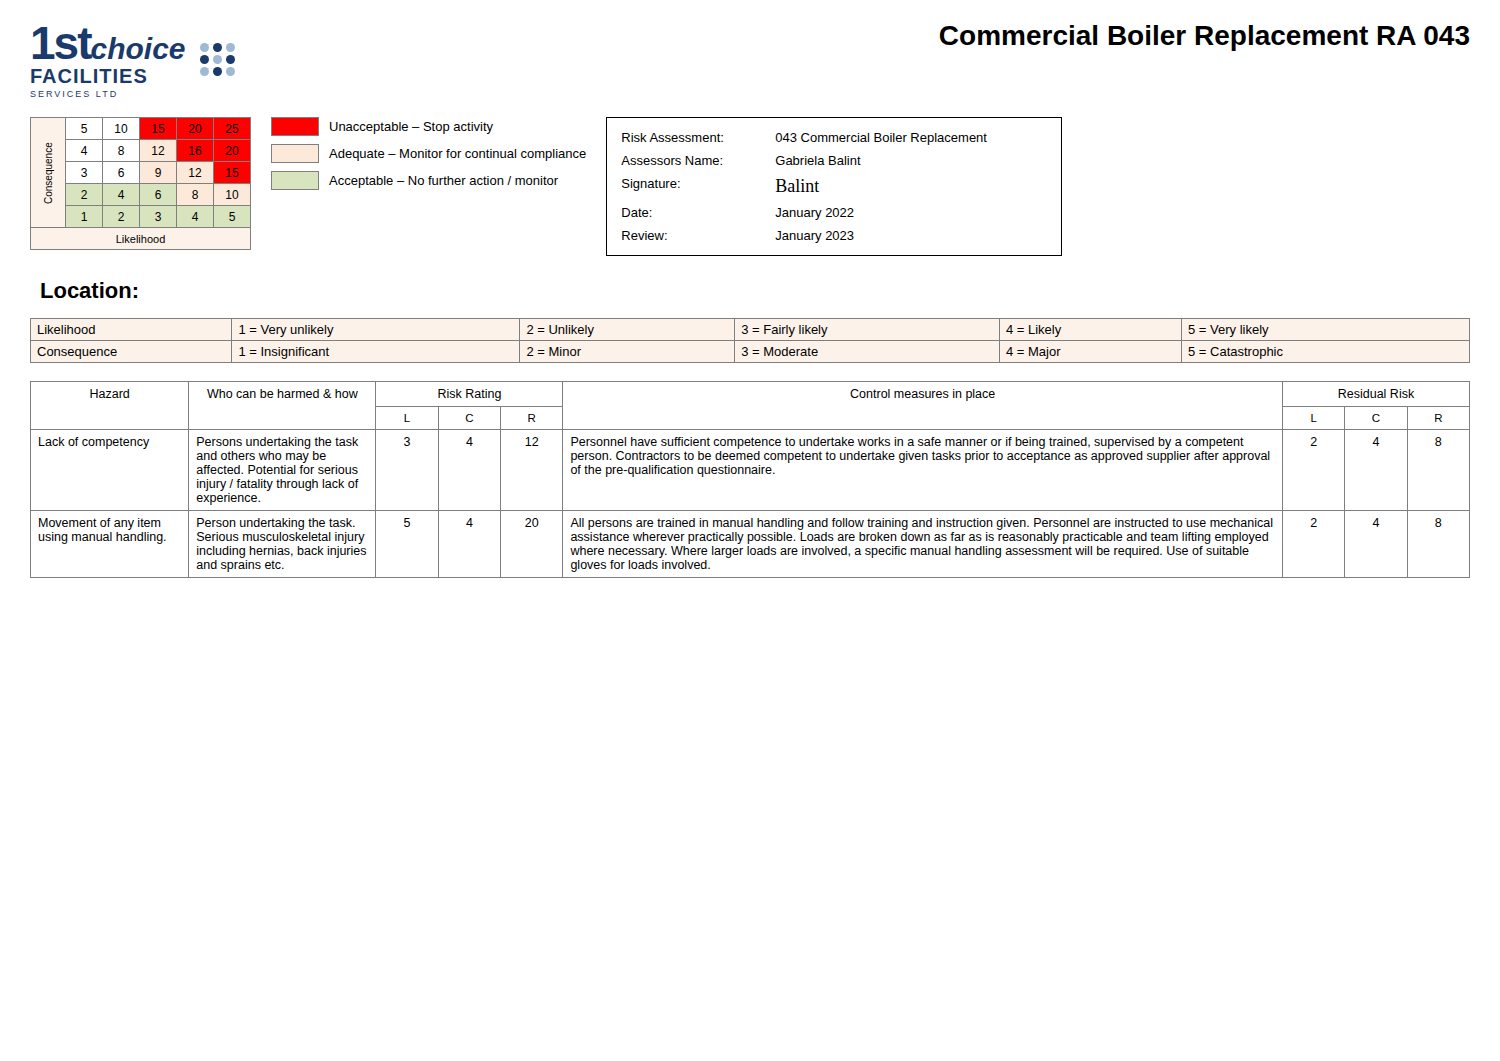1st choice
FACILITIES
SERVICES LTD
Commercial Boiler Replacement RA 043
| Consequence | 5 | 10 | 15 | 20 | 25 |
| 4 | 8 | 12 | 16 | 20 |
| 3 | 6 | 9 | 12 | 15 |
| 2 | 4 | 6 | 8 | 10 |
| 1 | 2 | 3 | 4 | 5 |
| Likelihood |
Unacceptable – Stop activity
Adequate – Monitor for continual compliance
Acceptable – No further action / monitor
| Risk Assessment: | 043 Commercial Boiler Replacement |
| Assessors Name: | Gabriela Balint |
| Signature: | Balint |
| Date: | January 2022 |
| Review: | January 2023 |
Location:
| Likelihood | 1 = Very unlikely | 2 = Unlikely | 3 = Fairly likely | 4 = Likely | 5 = Very likely |
| Consequence | 1 = Insignificant | 2 = Minor | 3 = Moderate | 4 = Major | 5 = Catastrophic |
| Hazard | Who can be harmed & how | Risk Rating | Control measures in place | Residual Risk |
| --- | --- | --- | --- | --- |
| L | C | R | L | C | R |
| Lack of competency | Persons undertaking the task and others who may be affected. Potential for serious injury / fatality through lack of experience. | 3 | 4 | 12 | Personnel have sufficient competence to undertake works in a safe manner or if being trained, supervised by a competent person. Contractors to be deemed competent to undertake given tasks prior to acceptance as approved supplier after approval of the pre-qualification questionnaire. | 2 | 4 | 8 |
| Movement of any item using manual handling. | Person undertaking the task. Serious musculoskeletal injury including hernias, back injuries and sprains etc. | 5 | 4 | 20 | All persons are trained in manual handling and follow training and instruction given. Personnel are instructed to use mechanical assistance wherever practically possible. Loads are broken down as far as is reasonably practicable and team lifting employed where necessary. Where larger loads are involved, a specific manual handling assessment will be required. Use of suitable gloves for loads involved. | 2 | 4 | 8 |